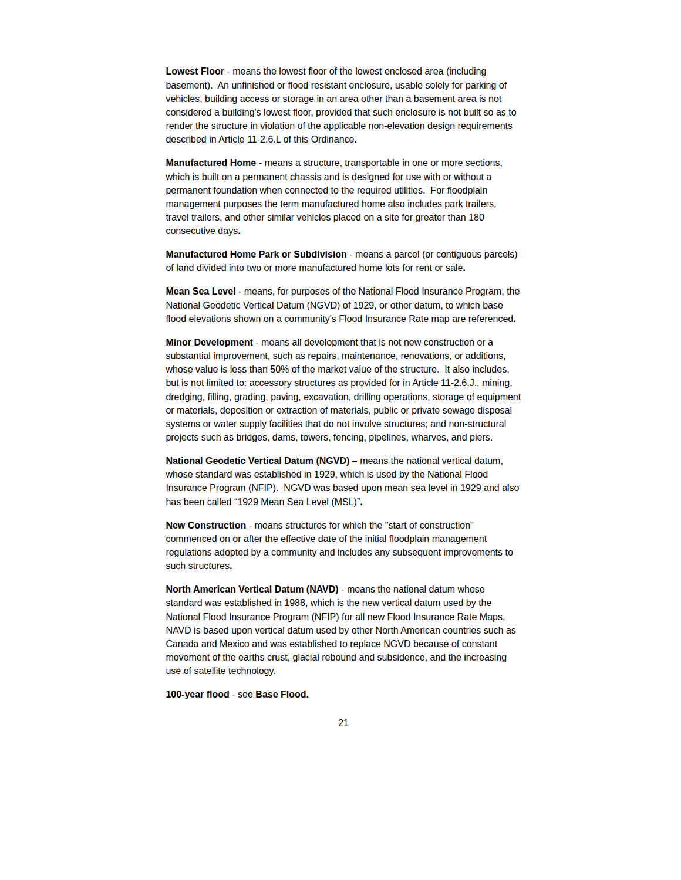Lowest Floor - means the lowest floor of the lowest enclosed area (including basement). An unfinished or flood resistant enclosure, usable solely for parking of vehicles, building access or storage in an area other than a basement area is not considered a building's lowest floor, provided that such enclosure is not built so as to render the structure in violation of the applicable non-elevation design requirements described in Article 11-2.6.L of this Ordinance.
Manufactured Home - means a structure, transportable in one or more sections, which is built on a permanent chassis and is designed for use with or without a permanent foundation when connected to the required utilities. For floodplain management purposes the term manufactured home also includes park trailers, travel trailers, and other similar vehicles placed on a site for greater than 180 consecutive days.
Manufactured Home Park or Subdivision - means a parcel (or contiguous parcels) of land divided into two or more manufactured home lots for rent or sale.
Mean Sea Level - means, for purposes of the National Flood Insurance Program, the National Geodetic Vertical Datum (NGVD) of 1929, or other datum, to which base flood elevations shown on a community's Flood Insurance Rate map are referenced.
Minor Development - means all development that is not new construction or a substantial improvement, such as repairs, maintenance, renovations, or additions, whose value is less than 50% of the market value of the structure. It also includes, but is not limited to: accessory structures as provided for in Article 11-2.6.J., mining, dredging, filling, grading, paving, excavation, drilling operations, storage of equipment or materials, deposition or extraction of materials, public or private sewage disposal systems or water supply facilities that do not involve structures; and non-structural projects such as bridges, dams, towers, fencing, pipelines, wharves, and piers.
National Geodetic Vertical Datum (NGVD) – means the national vertical datum, whose standard was established in 1929, which is used by the National Flood Insurance Program (NFIP). NGVD was based upon mean sea level in 1929 and also has been called “1929 Mean Sea Level (MSL)”.
New Construction - means structures for which the "start of construction" commenced on or after the effective date of the initial floodplain management regulations adopted by a community and includes any subsequent improvements to such structures.
North American Vertical Datum (NAVD) - means the national datum whose standard was established in 1988, which is the new vertical datum used by the National Flood Insurance Program (NFIP) for all new Flood Insurance Rate Maps. NAVD is based upon vertical datum used by other North American countries such as Canada and Mexico and was established to replace NGVD because of constant movement of the earths crust, glacial rebound and subsidence, and the increasing use of satellite technology.
100-year flood - see Base Flood.
21